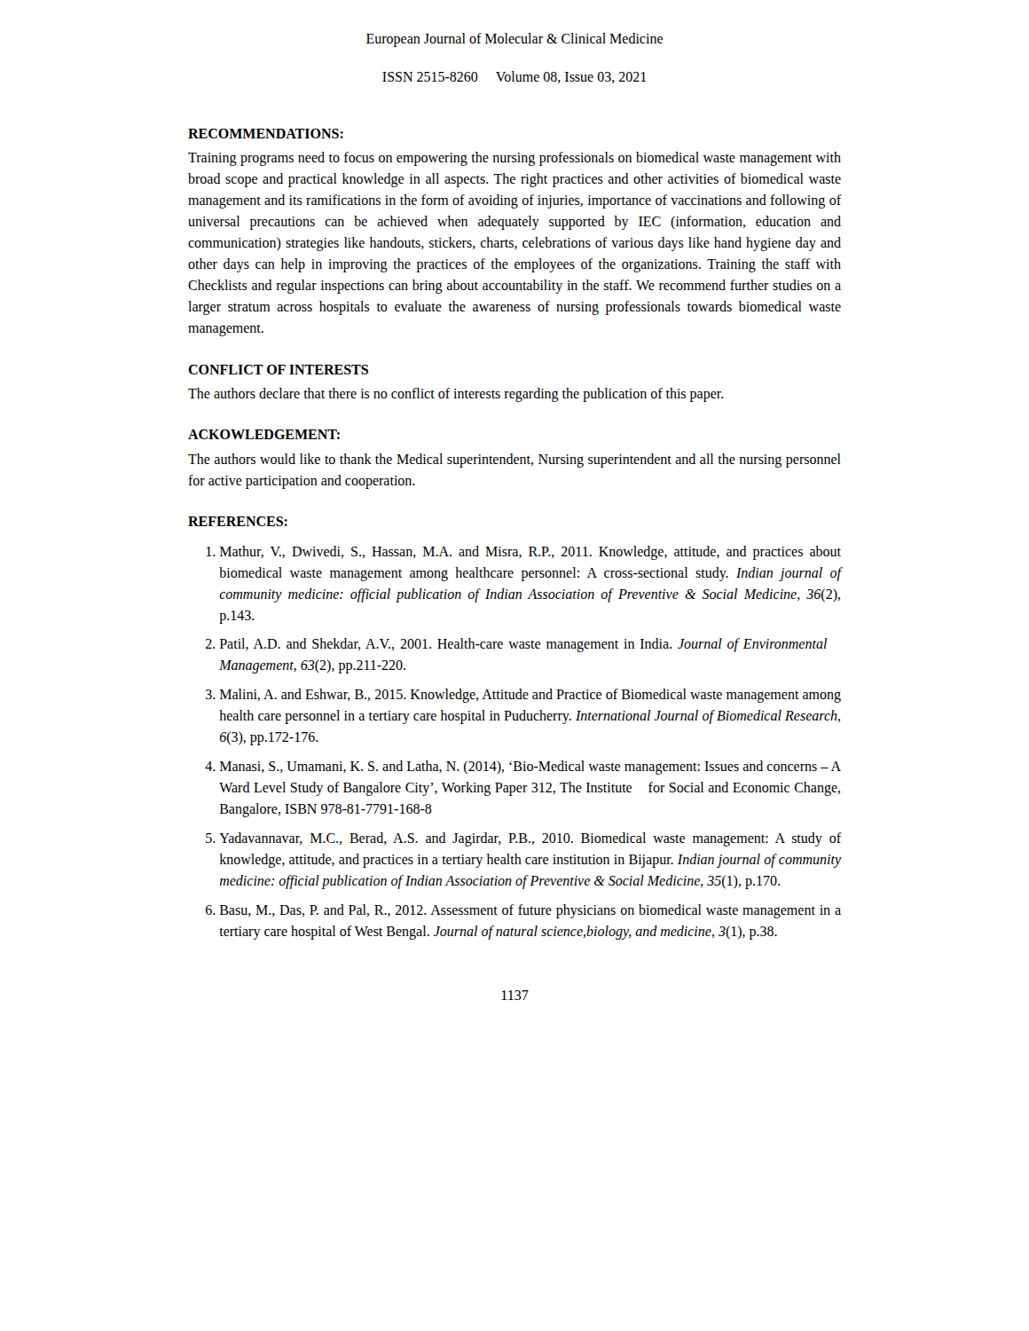European Journal of Molecular & Clinical Medicine ISSN 2515-8260 Volume 08, Issue 03, 2021
Recommendations:
Training programs need to focus on empowering the nursing professionals on biomedical waste management with broad scope and practical knowledge in all aspects. The right practices and other activities of biomedical waste management and its ramifications in the form of avoiding of injuries, importance of vaccinations and following of universal precautions can be achieved when adequately supported by IEC (information, education and communication) strategies like handouts, stickers, charts, celebrations of various days like hand hygiene day and other days can help in improving the practices of the employees of the organizations. Training the staff with Checklists and regular inspections can bring about accountability in the staff. We recommend further studies on a larger stratum across hospitals to evaluate the awareness of nursing professionals towards biomedical waste management.
Conflict of Interests
The authors declare that there is no conflict of interests regarding the publication of this paper.
Ackowledgement:
The authors would like to thank the Medical superintendent, Nursing superintendent and all the nursing personnel for active participation and cooperation.
References:
Mathur, V., Dwivedi, S., Hassan, M.A. and Misra, R.P., 2011. Knowledge, attitude, and practices about biomedical waste management among healthcare personnel: A cross-sectional study. Indian journal of community medicine: official publication of Indian Association of Preventive & Social Medicine, 36(2), p.143.
Patil, A.D. and Shekdar, A.V., 2001. Health-care waste management in India. Journal of Environmental Management, 63(2), pp.211-220.
Malini, A. and Eshwar, B., 2015. Knowledge, Attitude and Practice of Biomedical waste management among health care personnel in a tertiary care hospital in Puducherry. International Journal of Biomedical Research, 6(3), pp.172-176.
Manasi, S., Umamani, K. S. and Latha, N. (2014), ‘Bio-Medical waste management: Issues and concerns – A Ward Level Study of Bangalore City’, Working Paper 312, The Institute for Social and Economic Change, Bangalore, ISBN 978-81-7791-168-8
Yadavannavar, M.C., Berad, A.S. and Jagirdar, P.B., 2010. Biomedical waste management: A study of knowledge, attitude, and practices in a tertiary health care institution in Bijapur. Indian journal of community medicine: official publication of Indian Association of Preventive & Social Medicine, 35(1), p.170.
Basu, M., Das, P. and Pal, R., 2012. Assessment of future physicians on biomedical waste management in a tertiary care hospital of West Bengal. Journal of natural science,biology, and medicine, 3(1), p.38.
1137